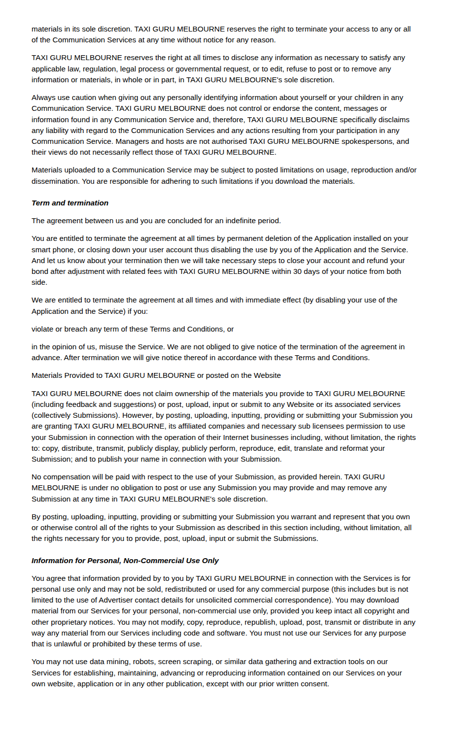materials in its sole discretion. TAXI GURU MELBOURNE reserves the right to terminate your access to any or all of the Communication Services at any time without notice for any reason.
TAXI GURU MELBOURNE reserves the right at all times to disclose any information as necessary to satisfy any applicable law, regulation, legal process or governmental request, or to edit, refuse to post or to remove any information or materials, in whole or in part, in TAXI GURU MELBOURNE's sole discretion.
Always use caution when giving out any personally identifying information about yourself or your children in any Communication Service. TAXI GURU MELBOURNE does not control or endorse the content, messages or information found in any Communication Service and, therefore, TAXI GURU MELBOURNE specifically disclaims any liability with regard to the Communication Services and any actions resulting from your participation in any Communication Service. Managers and hosts are not authorised TAXI GURU MELBOURNE spokespersons, and their views do not necessarily reflect those of TAXI GURU MELBOURNE.
Materials uploaded to a Communication Service may be subject to posted limitations on usage, reproduction and/or dissemination. You are responsible for adhering to such limitations if you download the materials.
Term and termination
The agreement between us and you are concluded for an indefinite period.
You are entitled to terminate the agreement at all times by permanent deletion of the Application installed on your smart phone, or closing down your user account thus disabling the use by you of the Application and the Service. And let us know about your termination then we will take necessary steps to close your account and refund your bond after adjustment with related fees with TAXI GURU MELBOURNE within 30 days of your notice from both side.
We are entitled to terminate the agreement at all times and with immediate effect (by disabling your use of the Application and the Service) if you:
violate or breach any term of these Terms and Conditions, or
in the opinion of us, misuse the Service. We are not obliged to give notice of the termination of the agreement in advance. After termination we will give notice thereof in accordance with these Terms and Conditions.
Materials Provided to TAXI GURU MELBOURNE or posted on the Website
TAXI GURU MELBOURNE does not claim ownership of the materials you provide to TAXI GURU MELBOURNE (including feedback and suggestions) or post, upload, input or submit to any Website or its associated services (collectively Submissions). However, by posting, uploading, inputting, providing or submitting your Submission you are granting TAXI GURU MELBOURNE, its affiliated companies and necessary sub licensees permission to use your Submission in connection with the operation of their Internet businesses including, without limitation, the rights to: copy, distribute, transmit, publicly display, publicly perform, reproduce, edit, translate and reformat your Submission; and to publish your name in connection with your Submission.
No compensation will be paid with respect to the use of your Submission, as provided herein. TAXI GURU MELBOURNE is under no obligation to post or use any Submission you may provide and may remove any Submission at any time in TAXI GURU MELBOURNE's sole discretion.
By posting, uploading, inputting, providing or submitting your Submission you warrant and represent that you own or otherwise control all of the rights to your Submission as described in this section including, without limitation, all the rights necessary for you to provide, post, upload, input or submit the Submissions.
Information for Personal, Non-Commercial Use Only
You agree that information provided by to you by TAXI GURU MELBOURNE in connection with the Services is for personal use only and may not be sold, redistributed or used for any commercial purpose (this includes but is not limited to the use of Advertiser contact details for unsolicited commercial correspondence). You may download material from our Services for your personal, non-commercial use only, provided you keep intact all copyright and other proprietary notices. You may not modify, copy, reproduce, republish, upload, post, transmit or distribute in any way any material from our Services including code and software. You must not use our Services for any purpose that is unlawful or prohibited by these terms of use.
You may not use data mining, robots, screen scraping, or similar data gathering and extraction tools on our Services for establishing, maintaining, advancing or reproducing information contained on our Services on your own website, application or in any other publication, except with our prior written consent.